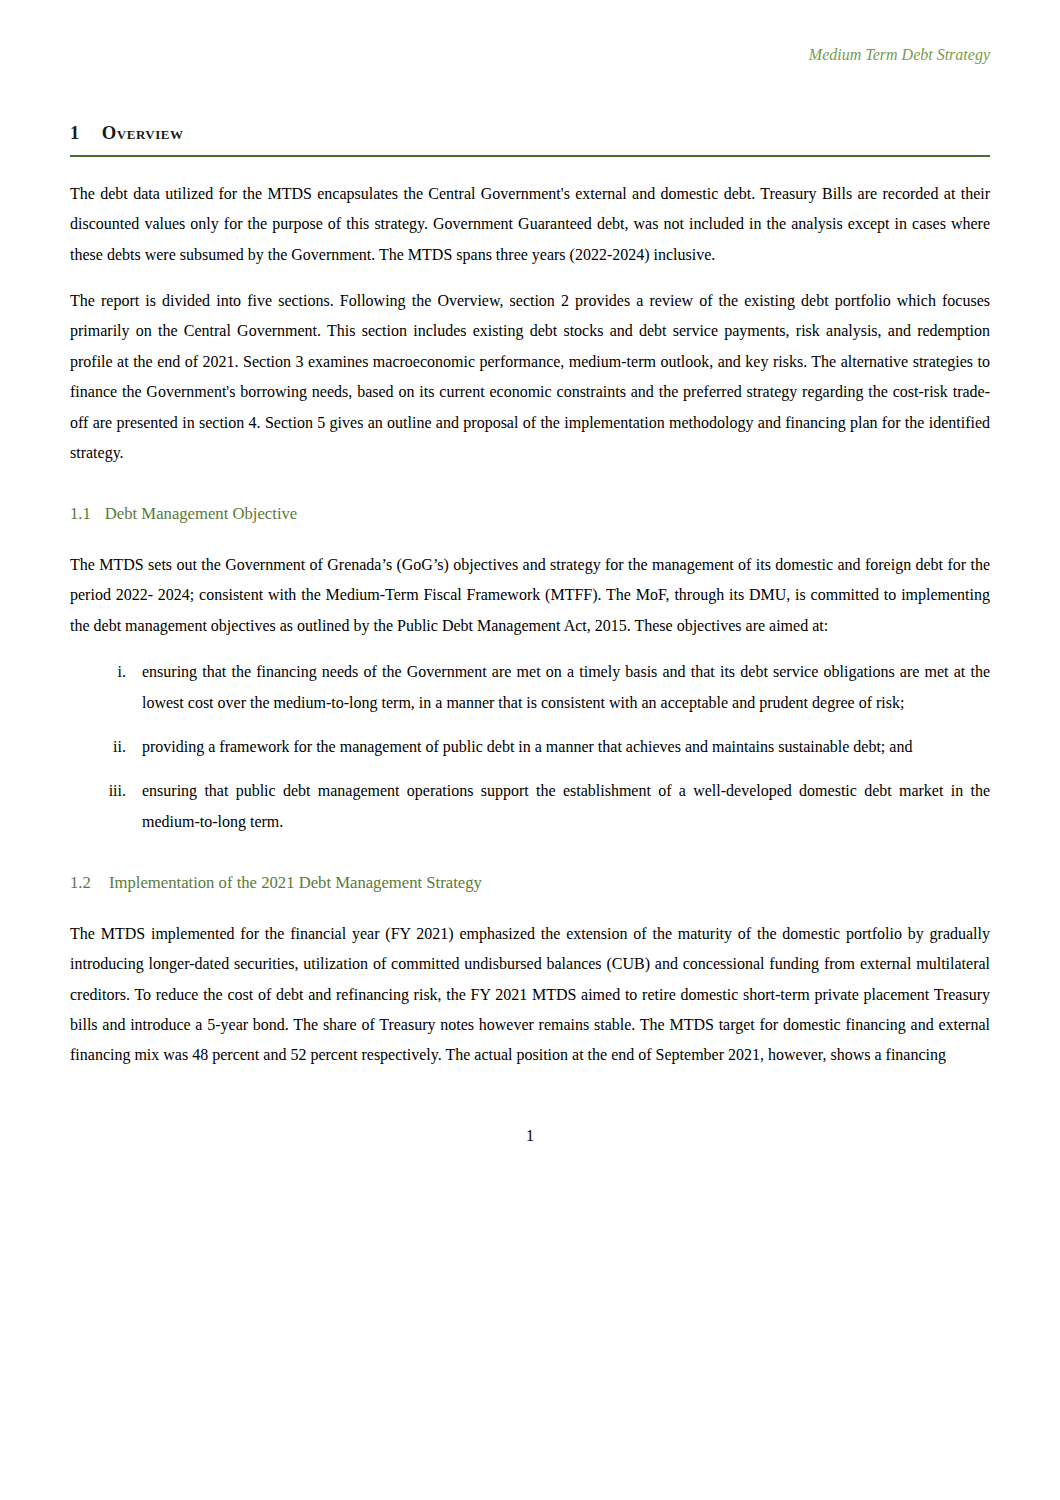Medium Term Debt Strategy
1 Overview
The debt data utilized for the MTDS encapsulates the Central Government's external and domestic debt. Treasury Bills are recorded at their discounted values only for the purpose of this strategy. Government Guaranteed debt, was not included in the analysis except in cases where these debts were subsumed by the Government. The MTDS spans three years (2022-2024) inclusive.
The report is divided into five sections. Following the Overview, section 2 provides a review of the existing debt portfolio which focuses primarily on the Central Government. This section includes existing debt stocks and debt service payments, risk analysis, and redemption profile at the end of 2021. Section 3 examines macroeconomic performance, medium-term outlook, and key risks. The alternative strategies to finance the Government's borrowing needs, based on its current economic constraints and the preferred strategy regarding the cost-risk trade-off are presented in section 4. Section 5 gives an outline and proposal of the implementation methodology and financing plan for the identified strategy.
1.1 Debt Management Objective
The MTDS sets out the Government of Grenada’s (GoG’s) objectives and strategy for the management of its domestic and foreign debt for the period 2022- 2024; consistent with the Medium-Term Fiscal Framework (MTFF). The MoF, through its DMU, is committed to implementing the debt management objectives as outlined by the Public Debt Management Act, 2015. These objectives are aimed at:
ensuring that the financing needs of the Government are met on a timely basis and that its debt service obligations are met at the lowest cost over the medium-to-long term, in a manner that is consistent with an acceptable and prudent degree of risk;
providing a framework for the management of public debt in a manner that achieves and maintains sustainable debt; and
ensuring that public debt management operations support the establishment of a well-developed domestic debt market in the medium-to-long term.
1.2 Implementation of the 2021 Debt Management Strategy
The MTDS implemented for the financial year (FY 2021) emphasized the extension of the maturity of the domestic portfolio by gradually introducing longer-dated securities, utilization of committed undisbursed balances (CUB) and concessional funding from external multilateral creditors. To reduce the cost of debt and refinancing risk, the FY 2021 MTDS aimed to retire domestic short-term private placement Treasury bills and introduce a 5-year bond. The share of Treasury notes however remains stable. The MTDS target for domestic financing and external financing mix was 48 percent and 52 percent respectively. The actual position at the end of September 2021, however, shows a financing
1